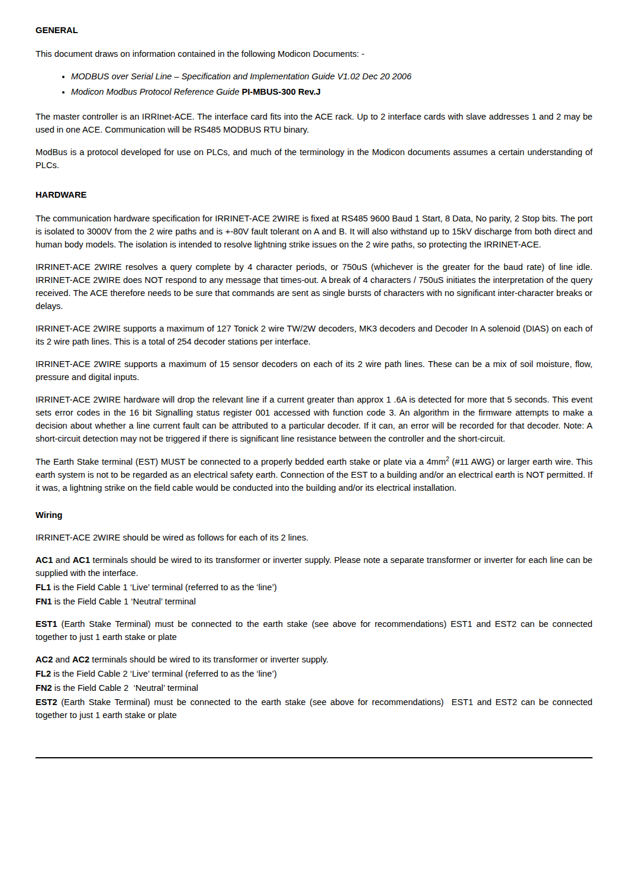GENERAL
This document draws on information contained in the following Modicon Documents: -
MODBUS over Serial Line – Specification and Implementation Guide V1.02 Dec 20 2006
Modicon Modbus Protocol Reference Guide PI-MBUS-300 Rev.J
The master controller is an IRRInet-ACE. The interface card fits into the ACE rack. Up to 2 interface cards with slave addresses 1 and 2 may be used in one ACE. Communication will be RS485 MODBUS RTU binary.
ModBus is a protocol developed for use on PLCs, and much of the terminology in the Modicon documents assumes a certain understanding of PLCs.
HARDWARE
The communication hardware specification for IRRINET-ACE 2WIRE is fixed at RS485 9600 Baud 1 Start, 8 Data, No parity, 2 Stop bits. The port is isolated to 3000V from the 2 wire paths and is +-80V fault tolerant on A and B. It will also withstand up to 15kV discharge from both direct and human body models. The isolation is intended to resolve lightning strike issues on the 2 wire paths, so protecting the IRRINET-ACE.
IRRINET-ACE 2WIRE resolves a query complete by 4 character periods, or 750uS (whichever is the greater for the baud rate) of line idle. IRRINET-ACE 2WIRE does NOT respond to any message that times-out. A break of 4 characters / 750uS initiates the interpretation of the query received. The ACE therefore needs to be sure that commands are sent as single bursts of characters with no significant inter-character breaks or delays.
IRRINET-ACE 2WIRE supports a maximum of 127 Tonick 2 wire TW/2W decoders, MK3 decoders and Decoder In A solenoid (DIAS) on each of its 2 wire path lines. This is a total of 254 decoder stations per interface.
IRRINET-ACE 2WIRE supports a maximum of 15 sensor decoders on each of its 2 wire path lines. These can be a mix of soil moisture, flow, pressure and digital inputs.
IRRINET-ACE 2WIRE hardware will drop the relevant line if a current greater than approx 1 .6A is detected for more that 5 seconds. This event sets error codes in the 16 bit Signalling status register 001 accessed with function code 3. An algorithm in the firmware attempts to make a decision about whether a line current fault can be attributed to a particular decoder. If it can, an error will be recorded for that decoder. Note: A short-circuit detection may not be triggered if there is significant line resistance between the controller and the short-circuit.
The Earth Stake terminal (EST) MUST be connected to a properly bedded earth stake or plate via a 4mm2 (#11 AWG) or larger earth wire. This earth system is not to be regarded as an electrical safety earth. Connection of the EST to a building and/or an electrical earth is NOT permitted. If it was, a lightning strike on the field cable would be conducted into the building and/or its electrical installation.
Wiring
IRRINET-ACE 2WIRE should be wired as follows for each of its 2 lines.
AC1 and AC1 terminals should be wired to its transformer or inverter supply. Please note a separate transformer or inverter for each line can be supplied with the interface.
FL1 is the Field Cable 1 ‘Live’ terminal (referred to as the ‘line’)
FN1 is the Field Cable 1 ‘Neutral’ terminal
EST1 (Earth Stake Terminal) must be connected to the earth stake (see above for recommendations) EST1 and EST2 can be connected together to just 1 earth stake or plate
AC2 and AC2 terminals should be wired to its transformer or inverter supply.
FL2 is the Field Cable 2 ‘Live’ terminal (referred to as the ‘line’)
FN2 is the Field Cable 2 ‘Neutral’ terminal
EST2 (Earth Stake Terminal) must be connected to the earth stake (see above for recommendations) EST1 and EST2 can be connected together to just 1 earth stake or plate